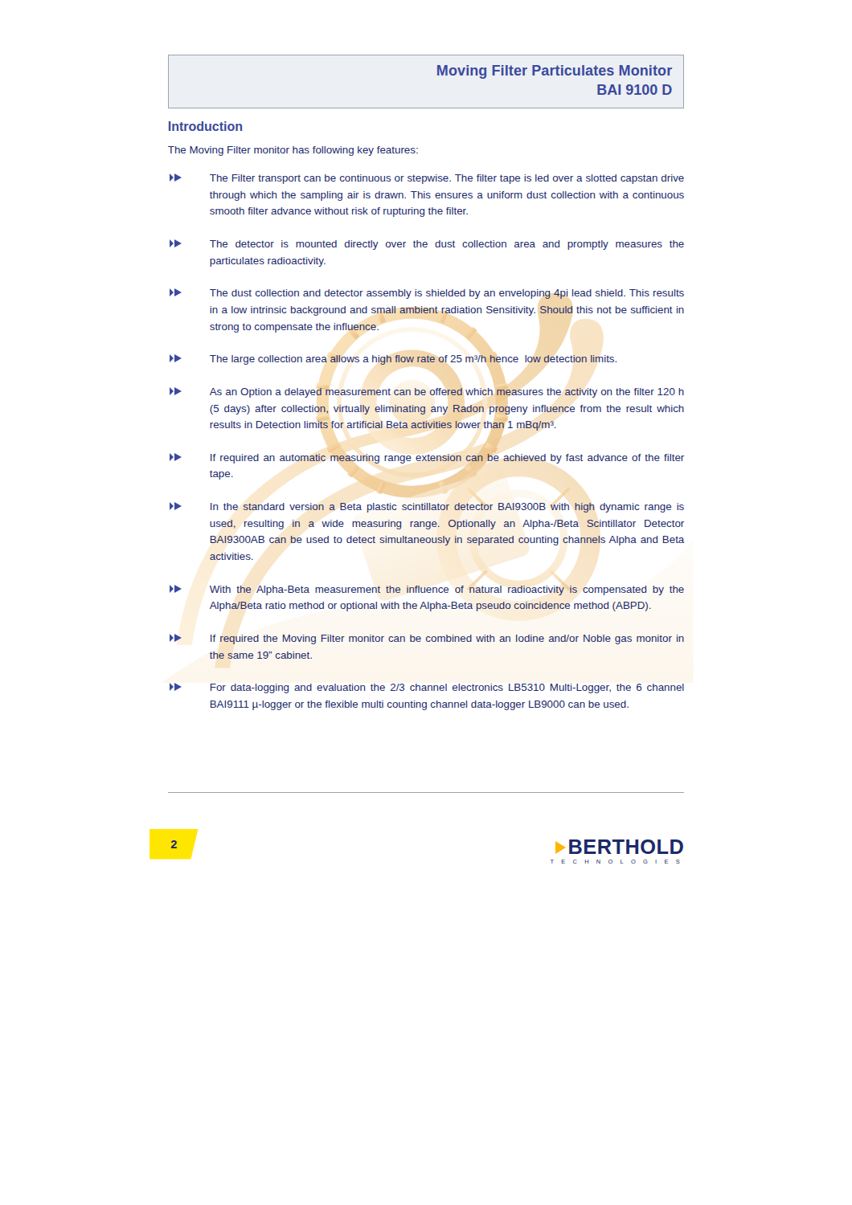Moving Filter Particulates Monitor
BAI 9100 D
Introduction
The Moving Filter monitor has following key features:
The Filter transport can be continuous or stepwise. The filter tape is led over a slotted capstan drive through which the sampling air is drawn. This ensures a uniform dust collection with a continuous smooth filter advance without risk of rupturing the filter.
The detector is mounted directly over the dust collection area and promptly measures the particulates radioactivity.
The dust collection and detector assembly is shielded by an enveloping 4pi lead shield. This results in a low intrinsic background and small ambient radiation Sensitivity. Should this not be sufficient in strong to compensate the influence.
The large collection area allows a high flow rate of 25 m³/h hence low detection limits.
As an Option a delayed measurement can be offered which measures the activity on the filter 120 h (5 days) after collection, virtually eliminating any Radon progeny influence from the result which results in Detection limits for artificial Beta activities lower than 1 mBq/m³.
If required an automatic measuring range extension can be achieved by fast advance of the filter tape.
In the standard version a Beta plastic scintillator detector BAI9300B with high dynamic range is used, resulting in a wide measuring range. Optionally an Alpha-/Beta Scintillator Detector BAI9300AB can be used to detect simultaneously in separated counting channels Alpha and Beta activities.
With the Alpha-Beta measurement the influence of natural radioactivity is compensated by the Alpha/Beta ratio method or optional with the Alpha-Beta pseudo coincidence method (ABPD).
If required the Moving Filter monitor can be combined with an Iodine and/or Noble gas monitor in the same 19” cabinet.
For data-logging and evaluation the 2/3 channel electronics LB5310 Multi-Logger, the 6 channel BAI9111 µ-logger or the flexible multi counting channel data-logger LB9000 can be used.
2
BERTHOLD
T E C H N O L O G I E S